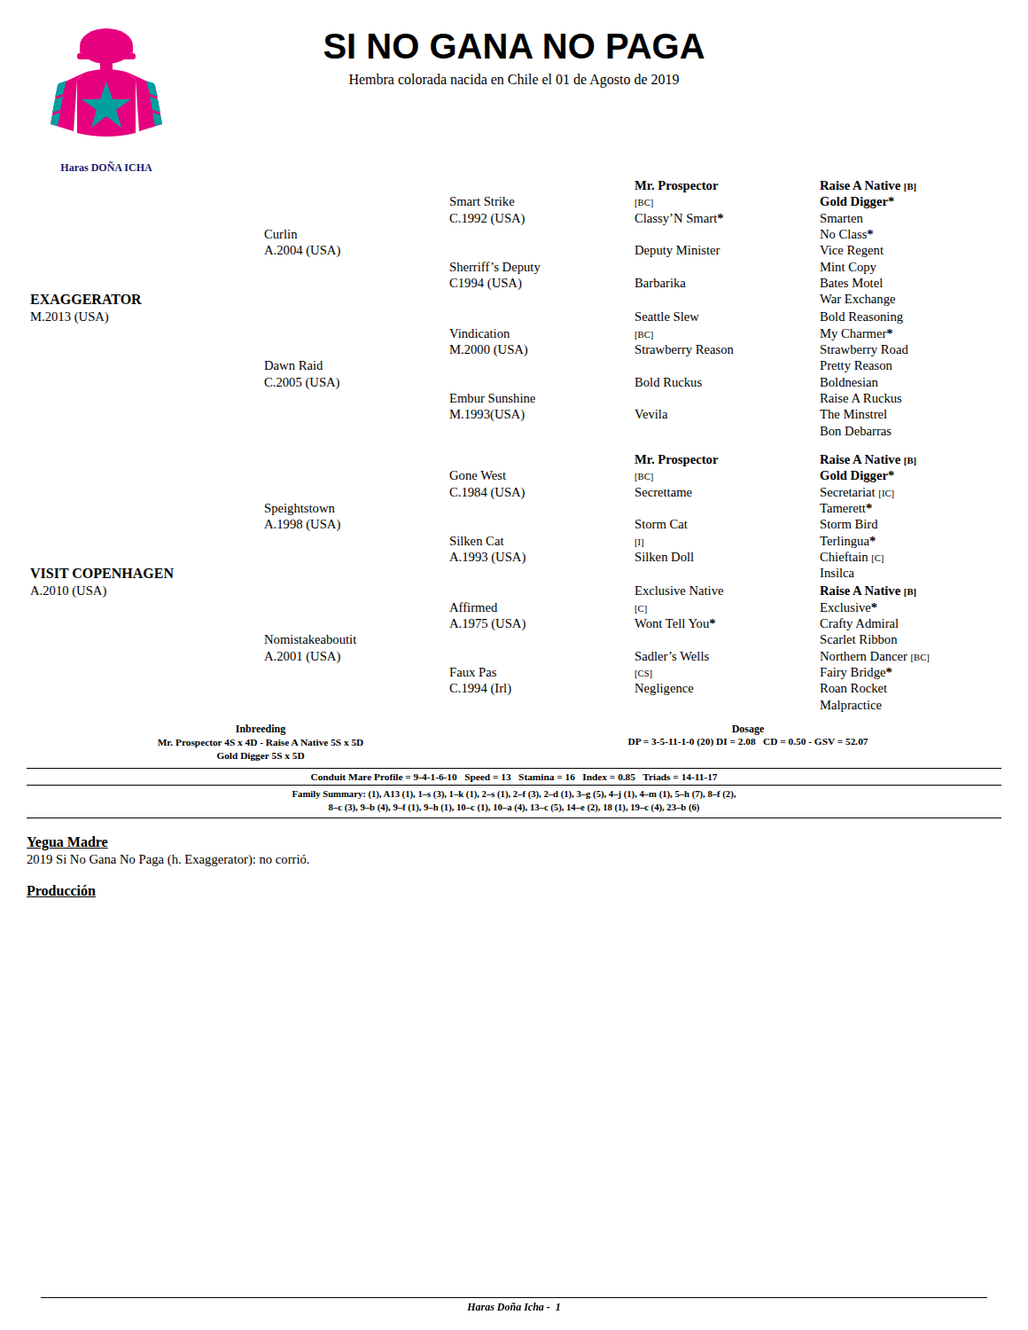Haras DOÑA ICHA
SI NO GANA NO PAGA
Hembra colorada nacida en Chile el 01 de Agosto de 2019
| | | | Mr. Prospector | Raise A Native [B] |
| | | Smart Strike | [BC] | Gold Digger* |
| | | C.1992 (USA) | Classy’N Smart * | Smarten |
| | Curlin | | | No Class * |
| | A.2004 (USA) | | Deputy Minister | Vice Regent |
| | | Sherriff’s Deputy | | Mint Copy |
| | | C1994 (USA) | Barbarika | Bates Motel |
| EXAGGERATOR | | | | War Exchange |
| M.2013 (USA) | | | Seattle Slew | Bold Reasoning |
| | | Vindication | [BC] | My Charmer * |
| | | M.2000 (USA) | Strawberry Reason | Strawberry Road |
| | Dawn Raid | | | Pretty Reason |
| | C.2005 (USA) | | Bold Ruckus | Boldnesian |
| | | Embur Sunshine | | Raise A Ruckus |
| | | M.1993(USA) | Vevila | The Minstrel |
| | | | | Bon Debarras |
| | | | Mr. Prospector | Raise A Native [B] |
| | | Gone West | [BC] | Gold Digger* |
| | | C.1984 (USA) | Secrettame | Secretariat [IC] |
| | Speightstown | | | Tamerett * |
| | A.1998 (USA) | | Storm Cat | Storm Bird |
| | | Silken Cat | [I] | Terlingua * |
| | | A.1993 (USA) | Silken Doll | Chieftain [C] |
| VISIT COPENHAGEN | | | | Insilca |
| A.2010 (USA) | | | Exclusive Native | Raise A Native [B] |
| | | Affirmed | [C] | Exclusive * |
| | | A.1975 (USA) | Wont Tell You * | Crafty Admiral |
| | Nomistakeaboutit | | | Scarlet Ribbon |
| | A.2001 (USA) | | Sadler’s Wells | Northern Dancer [BC] |
| | | Faux Pas | [CS] | Fairy Bridge * |
| | | C.1994 (Irl) | Negligence | Roan Rocket |
| | | | | Malpractice |
| Inbreeding Mr. Prospector 4S x 4D - Raise A Native 5S x 5D Gold Digger 5S x 5D | Dosage DP = 3-5-11-1-0 (20) DI = 2.08 CD = 0.50 - GSV = 52.07 |
Conduit Mare Profile = 9-4-1-6-10 Speed = 13 Stamina = 16 Index = 0.85 Triads = 14-11-17
Family Summary: (1), A13 (1), 1–s (3), 1–k (1), 2–s (1), 2–f (3), 2–d (1), 3–g (5), 4–j (1), 4–m (1), 5–h (7), 8–f (2),
8–c (3), 9–b (4), 9–f (1), 9–h (1), 10–c (1), 10–a (4), 13–c (5), 14–e (2), 18 (1), 19–c (4), 23–b (6)
Yegua Madre
2019 Si No Gana No Paga (h. Exaggerator): no corrió.
Producción
Haras Doña Icha - 1